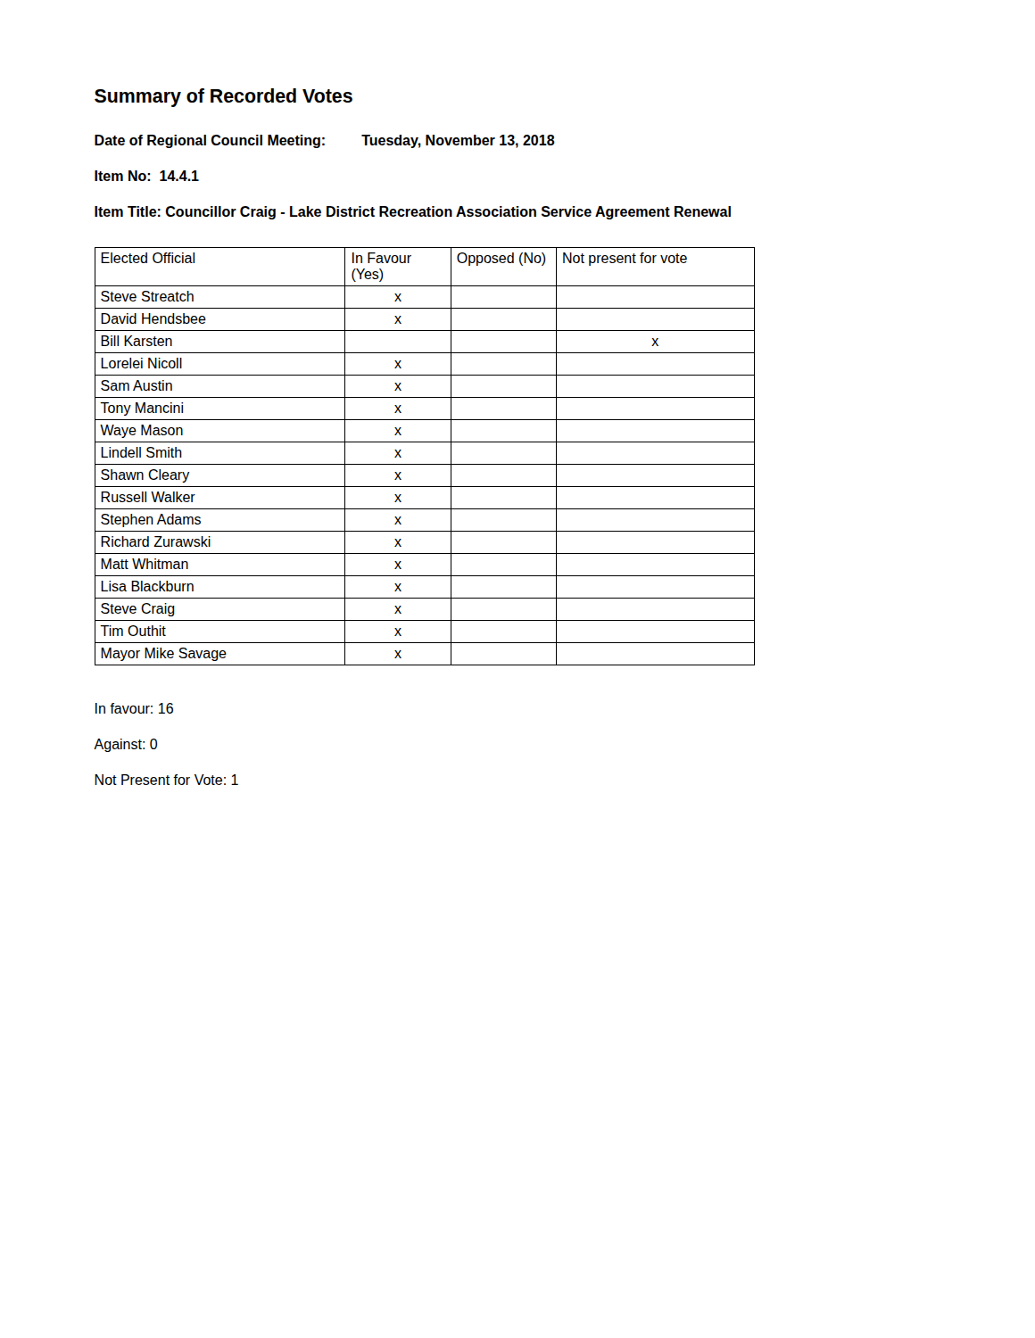Summary of Recorded Votes
Date of Regional Council Meeting: Tuesday, November 13, 2018
Item No: 14.4.1
Item Title: Councillor Craig - Lake District Recreation Association Service Agreement Renewal
| Elected Official | In Favour (Yes) | Opposed (No) | Not present for vote |
| --- | --- | --- | --- |
| Steve Streatch | x | | |
| David Hendsbee | x | | |
| Bill Karsten | | | x |
| Lorelei Nicoll | x | | |
| Sam Austin | x | | |
| Tony Mancini | x | | |
| Waye Mason | x | | |
| Lindell Smith | x | | |
| Shawn Cleary | x | | |
| Russell Walker | x | | |
| Stephen Adams | x | | |
| Richard Zurawski | x | | |
| Matt Whitman | x | | |
| Lisa Blackburn | x | | |
| Steve Craig | x | | |
| Tim Outhit | x | | |
| Mayor Mike Savage | x | | |
In favour: 16
Against: 0
Not Present for Vote: 1